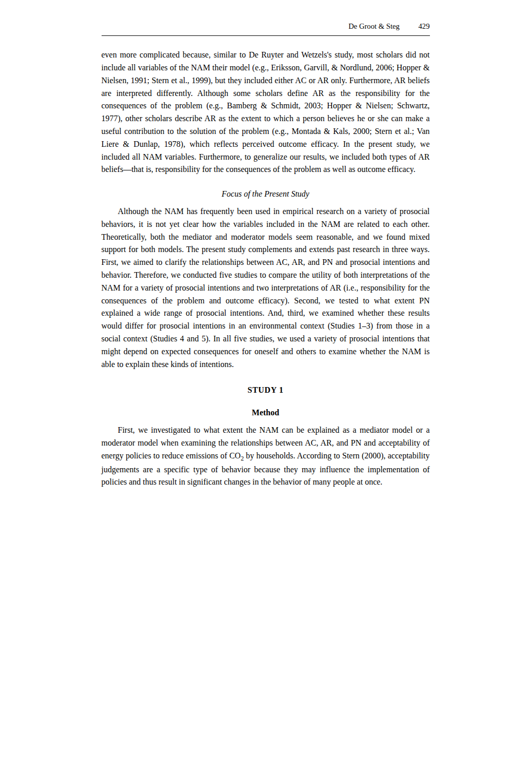De Groot & Steg 429
even more complicated because, similar to De Ruyter and Wetzels's study, most scholars did not include all variables of the NAM their model (e.g., Eriksson, Garvill, & Nordlund, 2006; Hopper & Nielsen, 1991; Stern et al., 1999), but they included either AC or AR only. Furthermore, AR beliefs are interpreted differently. Although some scholars define AR as the responsibility for the consequences of the problem (e.g., Bamberg & Schmidt, 2003; Hopper & Nielsen; Schwartz, 1977), other scholars describe AR as the extent to which a person believes he or she can make a useful contribution to the solution of the problem (e.g., Montada & Kals, 2000; Stern et al.; Van Liere & Dunlap, 1978), which reflects perceived outcome efficacy. In the present study, we included all NAM variables. Furthermore, to generalize our results, we included both types of AR beliefs—that is, responsibility for the consequences of the problem as well as outcome efficacy.
Focus of the Present Study
Although the NAM has frequently been used in empirical research on a variety of prosocial behaviors, it is not yet clear how the variables included in the NAM are related to each other. Theoretically, both the mediator and moderator models seem reasonable, and we found mixed support for both models. The present study complements and extends past research in three ways. First, we aimed to clarify the relationships between AC, AR, and PN and prosocial intentions and behavior. Therefore, we conducted five studies to compare the utility of both interpretations of the NAM for a variety of prosocial intentions and two interpretations of AR (i.e., responsibility for the consequences of the problem and outcome efficacy). Second, we tested to what extent PN explained a wide range of prosocial intentions. And, third, we examined whether these results would differ for prosocial intentions in an environmental context (Studies 1–3) from those in a social context (Studies 4 and 5). In all five studies, we used a variety of prosocial intentions that might depend on expected consequences for oneself and others to examine whether the NAM is able to explain these kinds of intentions.
STUDY 1
Method
First, we investigated to what extent the NAM can be explained as a mediator model or a moderator model when examining the relationships between AC, AR, and PN and acceptability of energy policies to reduce emissions of CO2 by households. According to Stern (2000), acceptability judgements are a specific type of behavior because they may influence the implementation of policies and thus result in significant changes in the behavior of many people at once.